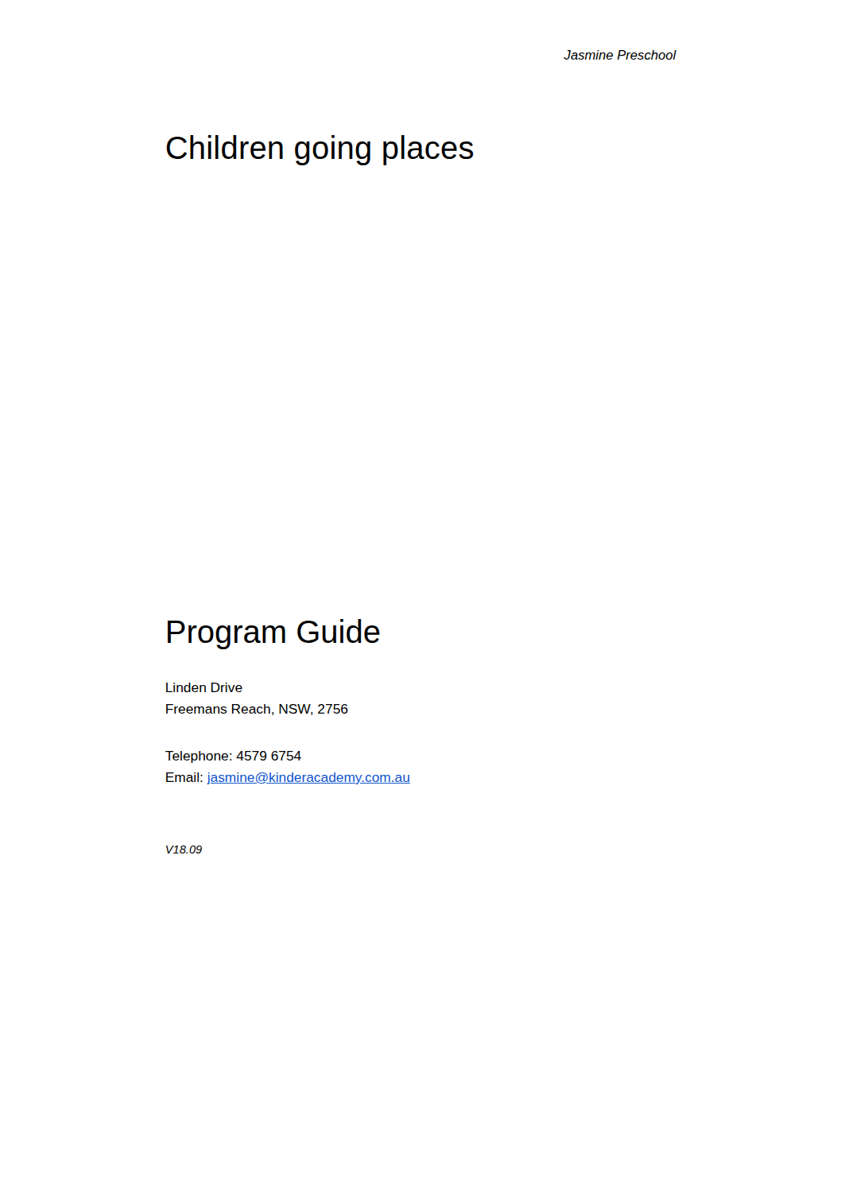Jasmine Preschool
Children going places
Program Guide
Linden Drive
Freemans Reach, NSW, 2756
Telephone: 4579 6754
Email: jasmine@kinderacademy.com.au
V18.09